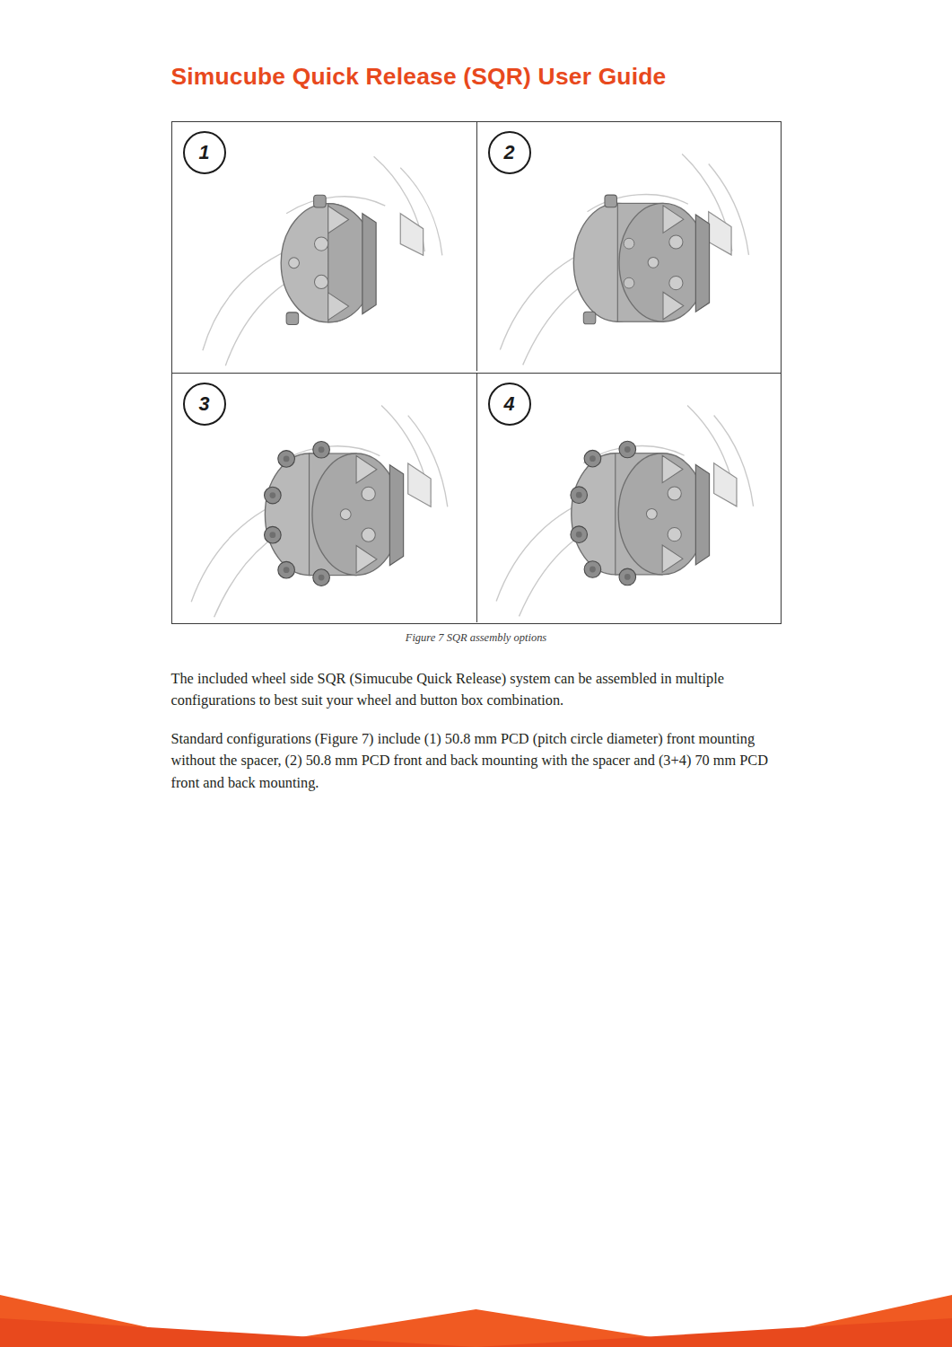Simucube Quick Release (SQR) User Guide
1
2
3
4
Figure 7 SQR assembly options
The included wheel side SQR (Simucube Quick Release) system can be assembled in multiple configurations to best suit your wheel and button box combination.
Standard configurations (Figure 7) include (1) 50.8 mm PCD (pitch circle diameter) front mounting without the spacer, (2) 50.8 mm PCD front and back mounting with the spacer and (3+4) 70 mm PCD front and back mounting.